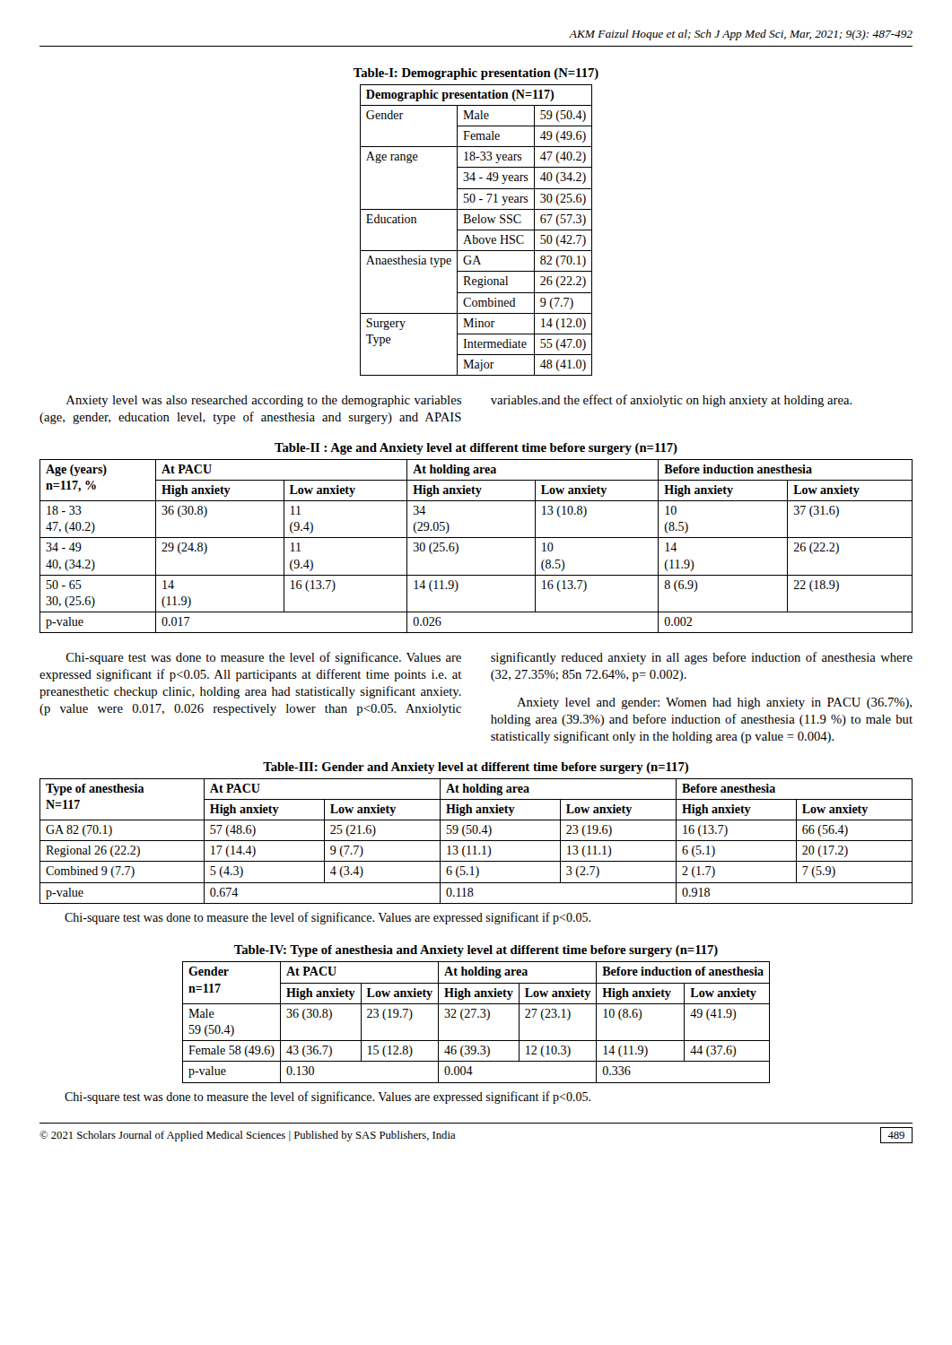AKM Faizul Hoque et al; Sch J App Med Sci, Mar, 2021; 9(3): 487-492
Table-I: Demographic presentation (N=117)
| Demographic presentation (N=117) |
| Gender | Male | 59 (50.4) |
| Female | 49 (49.6) |
| Age range | 18-33 years | 47 (40.2) |
| 34 - 49 years | 40 (34.2) |
| 50 - 71 years | 30 (25.6) |
| Education | Below SSC | 67 (57.3) |
| Above HSC | 50 (42.7) |
| Anaesthesia type | GA | 82 (70.1) |
| Regional | 26 (22.2) |
| Combined | 9 (7.7) |
| Surgery Type | Minor | 14 (12.0) |
| Intermediate | 55 (47.0) |
| Major | 48 (41.0) |
Anxiety level was also researched according to the demographic variables (age, gender, education level, type of anesthesia and surgery) and APAIS variables.and the effect of anxiolytic on high anxiety at holding area.
Table-II : Age and Anxiety level at different time before surgery (n=117)
| Age (years) n=117, % | At PACU | At holding area | Before induction anesthesia |
| High anxiety | Low anxiety | High anxiety | Low anxiety | High anxiety | Low anxiety |
| 18 - 33 47, (40.2) | 36 (30.8) | 11 (9.4) | 34 (29.05) | 13 (10.8) | 10 (8.5) | 37 (31.6) |
| 34 - 49 40, (34.2) | 29 (24.8) | 11 (9.4) | 30 (25.6) | 10 (8.5) | 14 (11.9) | 26 (22.2) |
| 50 - 65 30, (25.6) | 14 (11.9) | 16 (13.7) | 14 (11.9) | 16 (13.7) | 8 (6.9) | 22 (18.9) |
| p-value | 0.017 | 0.026 | 0.002 |
Chi-square test was done to measure the level of significance. Values are expressed significant if p<0.05. All participants at different time points i.e. at preanesthetic checkup clinic, holding area had statistically significant anxiety. (p value were 0.017, 0.026 respectively lower than p<0.05. Anxiolytic significantly reduced anxiety in all ages before induction of anesthesia where (32, 27.35%; 85n 72.64%, p= 0.002).
Anxiety level and gender: Women had high anxiety in PACU (36.7%), holding area (39.3%) and before induction of anesthesia (11.9 %) to male but statistically significant only in the holding area (p value = 0.004).
Table-III: Gender and Anxiety level at different time before surgery (n=117)
| Type of anesthesia N=117 | At PACU | At holding area | Before anesthesia |
| High anxiety | Low anxiety | High anxiety | Low anxiety | High anxiety | Low anxiety |
| GA 82 (70.1) | 57 (48.6) | 25 (21.6) | 59 (50.4) | 23 (19.6) | 16 (13.7) | 66 (56.4) |
| Regional 26 (22.2) | 17 (14.4) | 9 (7.7) | 13 (11.1) | 13 (11.1) | 6 (5.1) | 20 (17.2) |
| Combined 9 (7.7) | 5 (4.3) | 4 (3.4) | 6 (5.1) | 3 (2.7) | 2 (1.7) | 7 (5.9) |
| p-value | 0.674 | 0.118 | 0.918 |
Chi-square test was done to measure the level of significance. Values are expressed significant if p<0.05.
Table-IV: Type of anesthesia and Anxiety level at different time before surgery (n=117)
| Gender n=117 | At PACU | At holding area | Before induction of anesthesia |
| High anxiety | Low anxiety | High anxiety | Low anxiety | High anxiety | Low anxiety |
| Male 59 (50.4) | 36 (30.8) | 23 (19.7) | 32 (27.3) | 27 (23.1) | 10 (8.6) | 49 (41.9) |
| Female 58 (49.6) | 43 (36.7) | 15 (12.8) | 46 (39.3) | 12 (10.3) | 14 (11.9) | 44 (37.6) |
| p-value | 0.130 | 0.004 | 0.336 |
Chi-square test was done to measure the level of significance. Values are expressed significant if p<0.05.
© 2021 Scholars Journal of Applied Medical Sciences | Published by SAS Publishers, India 489